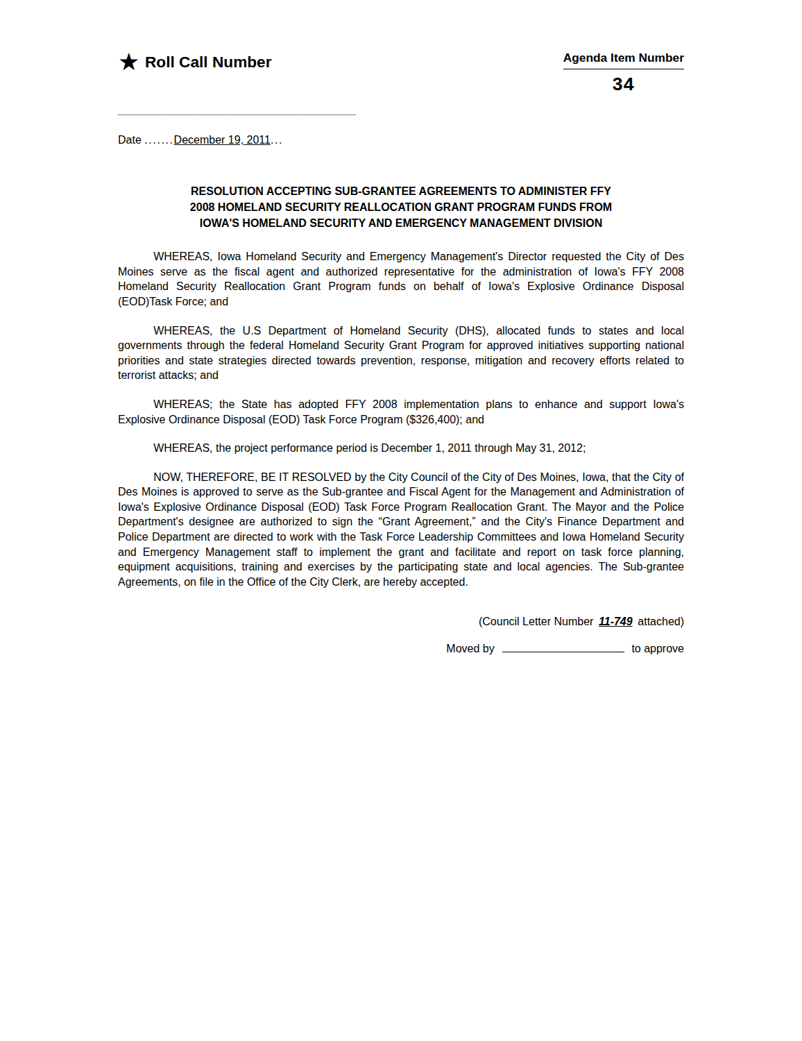★ Roll Call Number
Agenda Item Number
34
Date ....... December 19, 2011...
Resolution Accepting Sub-Grantee Agreements to Administer FFY
2008 Homeland Security Reallocation Grant Program Funds from
Iowa's Homeland Security and Emergency Management Division
WHEREAS, Iowa Homeland Security and Emergency Management's Director requested the City of Des Moines serve as the fiscal agent and authorized representative for the administration of Iowa's FFY 2008 Homeland Security Reallocation Grant Program funds on behalf of Iowa's Explosive Ordinance Disposal (EOD)Task Force; and
WHEREAS, the U.S Department of Homeland Security (DHS), allocated funds to states and local governments through the federal Homeland Security Grant Program for approved initiatives supporting national priorities and state strategies directed towards prevention, response, mitigation and recovery efforts related to terrorist attacks; and
WHEREAS; the State has adopted FFY 2008 implementation plans to enhance and support Iowa's Explosive Ordinance Disposal (EOD) Task Force Program ($326,400); and
WHEREAS, the project performance period is December 1, 2011 through May 31, 2012;
NOW, THEREFORE, BE IT RESOLVED by the City Council of the City of Des Moines, Iowa, that the City of Des Moines is approved to serve as the Sub-grantee and Fiscal Agent for the Management and Administration of Iowa's Explosive Ordinance Disposal (EOD) Task Force Program Reallocation Grant. The Mayor and the Police Department's designee are authorized to sign the “Grant Agreement,” and the City's Finance Department and Police Department are directed to work with the Task Force Leadership Committees and Iowa Homeland Security and Emergency Management staff to implement the grant and facilitate and report on task force planning, equipment acquisitions, training and exercises by the participating state and local agencies. The Sub-grantee Agreements, on file in the Office of the City Clerk, are hereby accepted.
(Council Letter Number 11-749 attached)
Moved by to approve